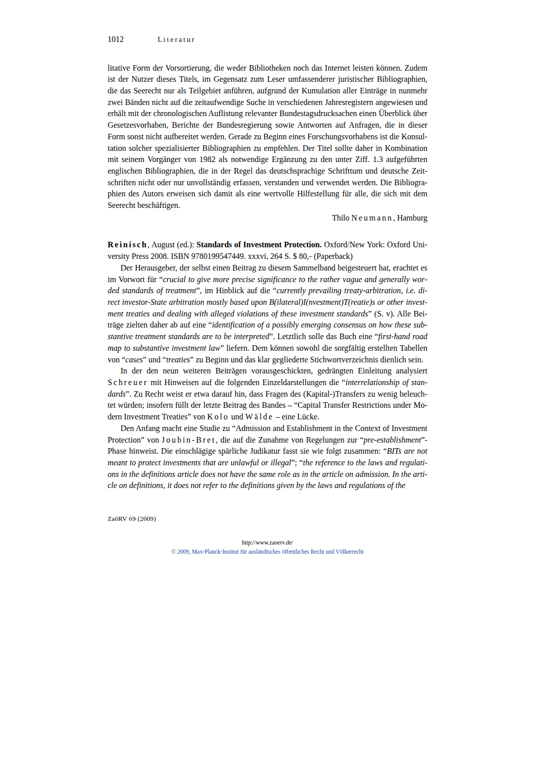1012 Literatur
litative Form der Vorsortierung, die weder Bibliotheken noch das Internet leisten können. Zudem ist der Nutzer dieses Titels, im Gegensatz zum Leser umfassenderer juristischer Bibliographien, die das Seerecht nur als Teilgebiet anführen, aufgrund der Kumulation aller Einträge in nunmehr zwei Bänden nicht auf die zeitaufwendige Suche in verschiedenen Jahresregistern angewiesen und erhält mit der chronologischen Auflistung relevanter Bundestagsdrucksachen einen Überblick über Gesetzesvorhaben, Berichte der Bundesregierung sowie Antworten auf Anfragen, die in dieser Form sonst nicht aufbereitet werden. Gerade zu Beginn eines Forschungsvorhabens ist die Konsultation solcher spezialisierter Bibliographien zu empfehlen. Der Titel sollte daher in Kombination mit seinem Vorgänger von 1982 als notwendige Ergänzung zu den unter Ziff. 1.3 aufgeführten englischen Bibliographien, die in der Regel das deutschsprachige Schrifttum und deutsche Zeitschriften nicht oder nur unvollständig erfassen, verstanden und verwendet werden. Die Bibliographien des Autors erweisen sich damit als eine wertvolle Hilfestellung für alle, die sich mit dem Seerecht beschäftigen.
Thilo Neumann, Hamburg
Reinisch, August (ed.): Standards of Investment Protection. Oxford/New York: Oxford University Press 2008. ISBN 9780199547449. xxxvi, 264 S. $ 80,- (Paperback)
Der Herausgeber, der selbst einen Beitrag zu diesem Sammelband beigesteuert hat, erachtet es im Vorwort für “crucial to give more precise significance to the rather vague and generally worded standards of treatment”, im Hinblick auf die “currently prevailing treaty-arbitration, i.e. direct investor-State arbitration mostly based upon B(ilateral)I(nvestment)T(reatie)s or other investment treaties and dealing with alleged violations of these investment standards” (S. v). Alle Beiträge zielten daher ab auf eine “identification of a possibly emerging consensus on how these substantive treatment standards are to be interpreted”. Letztlich solle das Buch eine “first-hand road map to substantive investment law” liefern. Dem können sowohl die sorgfältig erstellten Tabellen von “cases” und “treaties” zu Beginn und das klar gegliederte Stichwortverzeichnis dienlich sein.
In der den neun weiteren Beiträgen vorausgeschickten, gedrängten Einleitung analysiert Schreuer mit Hinweisen auf die folgenden Einzeldarstellungen die “interrelationship of standards”. Zu Recht weist er etwa darauf hin, dass Fragen des (Kapital-)Transfers zu wenig beleuchtet würden; insofern füllt der letzte Beitrag des Bandes – “Capital Transfer Restrictions under Modern Investment Treaties” von Kolo und Wälde – eine Lücke.
Den Anfang macht eine Studie zu “Admission and Establishment in the Context of Investment Protection” von Joubin-Bret, die auf die Zunahme von Regelungen zur “pre-establishment”-Phase hinweist. Die einschlägige spärliche Judikatur fasst sie wie folgt zusammen: “BITs are not meant to protect investments that are unlawful or illegal”; “the reference to the laws and regulations in the definitions article does not have the same role as in the article on admission. In the article on definitions, it does not refer to the definitions given by the laws and regulations of the
ZaöRV 69 (2009)
http://www.zaoerv.de/
© 2009, Max-Planck-Institut für ausländisches öffentliches Recht und Völkerrecht